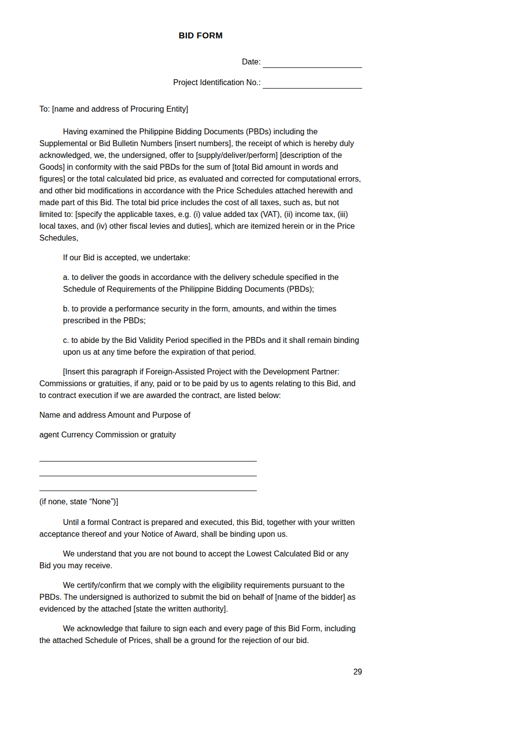BID FORM
Date:
Project Identification No.:
To: [name and address of Procuring Entity]
Having examined the Philippine Bidding Documents (PBDs) including the Supplemental or Bid Bulletin Numbers [insert numbers], the receipt of which is hereby duly acknowledged, we, the undersigned, offer to [supply/deliver/perform] [description of the Goods] in conformity with the said PBDs for the sum of [total Bid amount in words and figures] or the total calculated bid price, as evaluated and corrected for computational errors, and other bid modifications in accordance with the Price Schedules attached herewith and made part of this Bid. The total bid price includes the cost of all taxes, such as, but not limited to: [specify the applicable taxes, e.g. (i) value added tax (VAT), (ii) income tax, (iii) local taxes, and (iv) other fiscal levies and duties], which are itemized herein or in the Price Schedules,
If our Bid is accepted, we undertake:
a. to deliver the goods in accordance with the delivery schedule specified in the Schedule of Requirements of the Philippine Bidding Documents (PBDs);
b. to provide a performance security in the form, amounts, and within the times prescribed in the PBDs;
c. to abide by the Bid Validity Period specified in the PBDs and it shall remain binding upon us at any time before the expiration of that period.
[Insert this paragraph if Foreign-Assisted Project with the Development Partner: Commissions or gratuities, if any, paid or to be paid by us to agents relating to this Bid, and to contract execution if we are awarded the contract, are listed below:
Name and address Amount and Purpose of
agent Currency Commission or gratuity
(if none, state “None”)]
Until a formal Contract is prepared and executed, this Bid, together with your written acceptance thereof and your Notice of Award, shall be binding upon us.
We understand that you are not bound to accept the Lowest Calculated Bid or any Bid you may receive.
We certify/confirm that we comply with the eligibility requirements pursuant to the PBDs. The undersigned is authorized to submit the bid on behalf of [name of the bidder] as evidenced by the attached [state the written authority].
We acknowledge that failure to sign each and every page of this Bid Form, including the attached Schedule of Prices, shall be a ground for the rejection of our bid.
29